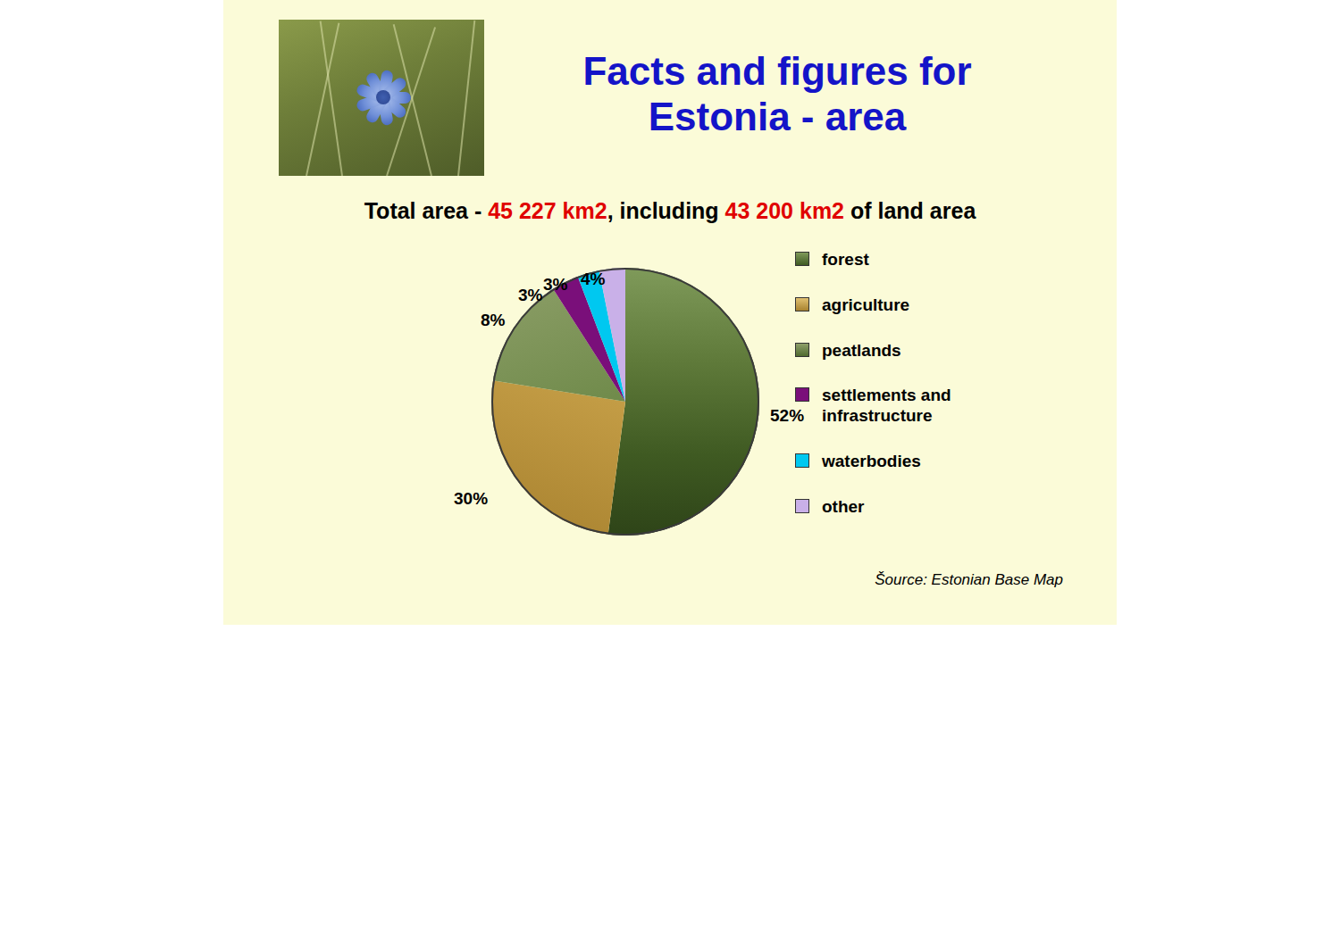Facts and figures for
Estonia - area
Total area - 45 227 km2, including 43 200 km2 of land area
52%
30%
8%
3%
3%
4%
forest
agriculture
peatlands
settlements and
infrastructure
waterbodies
other
Šource: Estonian Base Map